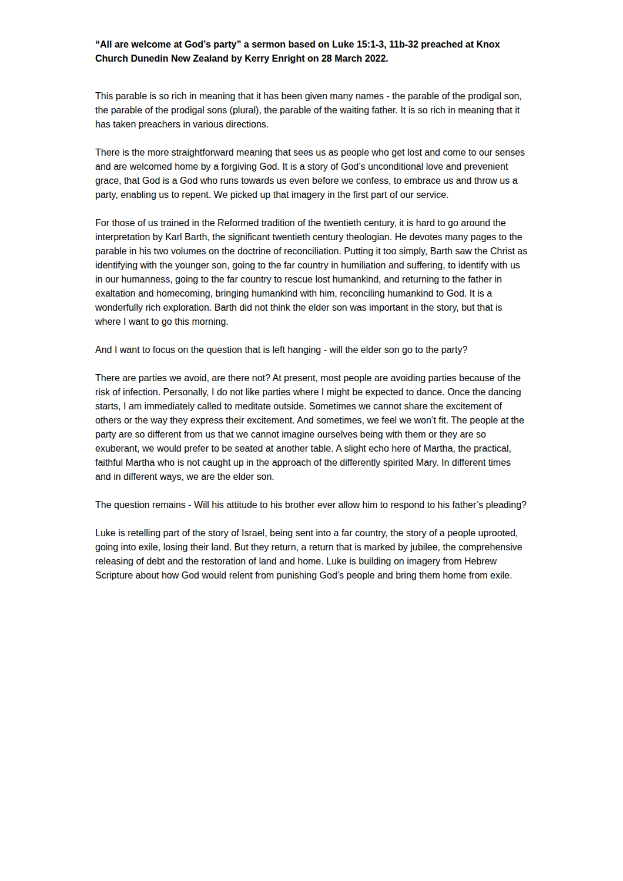“All are welcome at God’s party” a sermon based on Luke 15:1-3, 11b-32 preached at Knox Church Dunedin New Zealand by Kerry Enright on 28 March 2022.
This parable is so rich in meaning that it has been given many names - the parable of the prodigal son, the parable of the prodigal sons (plural), the parable of the waiting father. It is so rich in meaning that it has taken preachers in various directions.
There is the more straightforward meaning that sees us as people who get lost and come to our senses and are welcomed home by a forgiving God. It is a story of God’s unconditional love and prevenient grace, that God is a God who runs towards us even before we confess, to embrace us and throw us a party, enabling us to repent. We picked up that imagery in the first part of our service.
For those of us trained in the Reformed tradition of the twentieth century, it is hard to go around the interpretation by Karl Barth, the significant twentieth century theologian. He devotes many pages to the parable in his two volumes on the doctrine of reconciliation. Putting it too simply, Barth saw the Christ as identifying with the younger son, going to the far country in humiliation and suffering, to identify with us in our humanness, going to the far country to rescue lost humankind, and returning to the father in exaltation and homecoming, bringing humankind with him, reconciling humankind to God. It is a wonderfully rich exploration. Barth did not think the elder son was important in the story, but that is where I want to go this morning.
And I want to focus on the question that is left hanging - will the elder son go to the party?
There are parties we avoid, are there not? At present, most people are avoiding parties because of the risk of infection. Personally, I do not like parties where I might be expected to dance. Once the dancing starts, I am immediately called to meditate outside. Sometimes we cannot share the excitement of others or the way they express their excitement. And sometimes, we feel we won’t fit. The people at the party are so different from us that we cannot imagine ourselves being with them or they are so exuberant, we would prefer to be seated at another table. A slight echo here of Martha, the practical, faithful Martha who is not caught up in the approach of the differently spirited Mary. In different times and in different ways, we are the elder son.
The question remains - Will his attitude to his brother ever allow him to respond to his father’s pleading?
Luke is retelling part of the story of Israel, being sent into a far country, the story of a people uprooted, going into exile, losing their land. But they return, a return that is marked by jubilee, the comprehensive releasing of debt and the restoration of land and home. Luke is building on imagery from Hebrew Scripture about how God would relent from punishing God’s people and bring them home from exile.